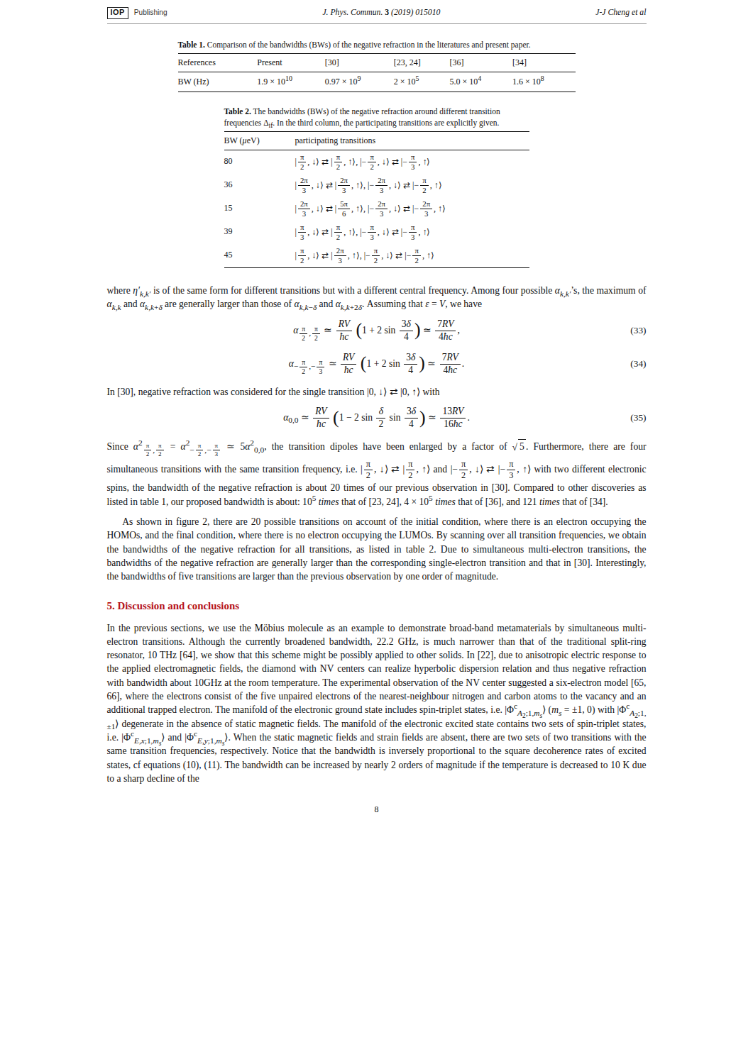IOP Publishing
J. Phys. Commun. 3 (2019) 015010
J-J Cheng et al
Table 1. Comparison of the bandwidths (BWs) of the negative refraction in the literatures and present paper.
| References | Present | [30] | [23, 24] | [36] | [34] |
| --- | --- | --- | --- | --- | --- |
| BW (Hz) | 1.9 × 10 10 | 0.97 × 10 9 | 2 × 10 5 | 5.0 × 10 4 | 1.6 × 10 8 |
Table 2. The bandwidths (BWs) of the negative refraction around different transition frequencies Δif. In the third column, the participating transitions are explicitly given.
| BW ( μ eV) | participating transitions |
| --- | --- |
| 80 | / π 2 , ↓⟩ ⇄ / π 2 , ↑⟩, /− π 2 , ↓⟩ ⇄ /− π 3 , ↑⟩ |
| 36 | / 2π 3 , ↓⟩ ⇄ / 2π 3 , ↑⟩, /− 2π 3 , ↓⟩ ⇄ /− π 2 , ↑⟩ |
| 15 | / 2π 3 , ↓⟩ ⇄ / 5π 6 , ↑⟩, /− 2π 3 , ↓⟩ ⇄ /− 2π 3 , ↑⟩ |
| 39 | / π 3 , ↓⟩ ⇄ / π 2 , ↑⟩, /− π 3 , ↓⟩ ⇄ /− π 3 , ↑⟩ |
| 45 | / π 2 , ↓⟩ ⇄ / 2π 3 , ↑⟩, /− π 2 , ↓⟩ ⇄ /− π 2 , ↑⟩ |
where η′k,k′ is of the same form for different transitions but with a different central frequency. Among four possible αk,k′’s, the maximum of αk,k and αk,k+δ are generally larger than those of αk,k−δ and αk,k+2δ. Assuming that ε = V, we have
απ 2,π 2 ≃ RV ħc (1 + 2 sin 3δ 4) ≃ 7RV 4ħc,
(33)
α−π 2,−π 3 ≃ RV ħc (1 + 2 sin 3δ 4) ≃ 7RV 4ħc.
(34)
In [30], negative refraction was considered for the single transition |0, ↓⟩ ⇄ |0, ↑⟩ with
α0,0 ≃ RV ħc (1 − 2 sin δ 2 sin 3δ 4) ≃ 13RV 16ħc.
(35)
Since α2π 2,π 2 = α2−π 2,−π 3 ≃ 5α20,0, the transition dipoles have been enlarged by a factor of √5. Furthermore, there are four simultaneous transitions with the same transition frequency, i.e. |π 2, ↓⟩ ⇄ |π 2, ↑⟩ and |−π 2, ↓⟩ ⇄ |−π 3, ↑⟩ with two different electronic spins, the bandwidth of the negative refraction is about 20 times of our previous observation in [30]. Compared to other discoveries as listed in table 1, our proposed bandwidth is about: 105 times that of [23, 24], 4 × 105 times that of [36], and 121 times that of [34].
As shown in figure 2, there are 20 possible transitions on account of the initial condition, where there is an electron occupying the HOMOs, and the final condition, where there is no electron occupying the LUMOs. By scanning over all transition frequencies, we obtain the bandwidths of the negative refraction for all transitions, as listed in table 2. Due to simultaneous multi-electron transitions, the bandwidths of the negative refraction are generally larger than the corresponding single-electron transition and that in [30]. Interestingly, the bandwidths of five transitions are larger than the previous observation by one order of magnitude.
5. Discussion and conclusions
In the previous sections, we use the Möbius molecule as an example to demonstrate broad-band metamaterials by simultaneous multi-electron transitions. Although the currently broadened bandwidth, 22.2 GHz, is much narrower than that of the traditional split-ring resonator, 10 THz [64], we show that this scheme might be possibly applied to other solids. In [22], due to anisotropic electric response to the applied electromagnetic fields, the diamond with NV centers can realize hyperbolic dispersion relation and thus negative refraction with bandwidth about 10GHz at the room temperature. The experimental observation of the NV center suggested a six-electron model [65, 66], where the electrons consist of the five unpaired electrons of the nearest-neighbour nitrogen and carbon atoms to the vacancy and an additional trapped electron. The manifold of the electronic ground state includes spin-triplet states, i.e. |ΦcA2;1,ms⟩ (ms = ±1, 0) with |ΦcA2;1,±1⟩ degenerate in the absence of static magnetic fields. The manifold of the electronic excited state contains two sets of spin-triplet states, i.e. |ΦcE,x;1,ms⟩ and |ΦcE,y;1,ms⟩. When the static magnetic fields and strain fields are absent, there are two sets of two transitions with the same transition frequencies, respectively. Notice that the bandwidth is inversely proportional to the square decoherence rates of excited states, cf equations (10), (11). The bandwidth can be increased by nearly 2 orders of magnitude if the temperature is decreased to 10 K due to a sharp decline of the
8